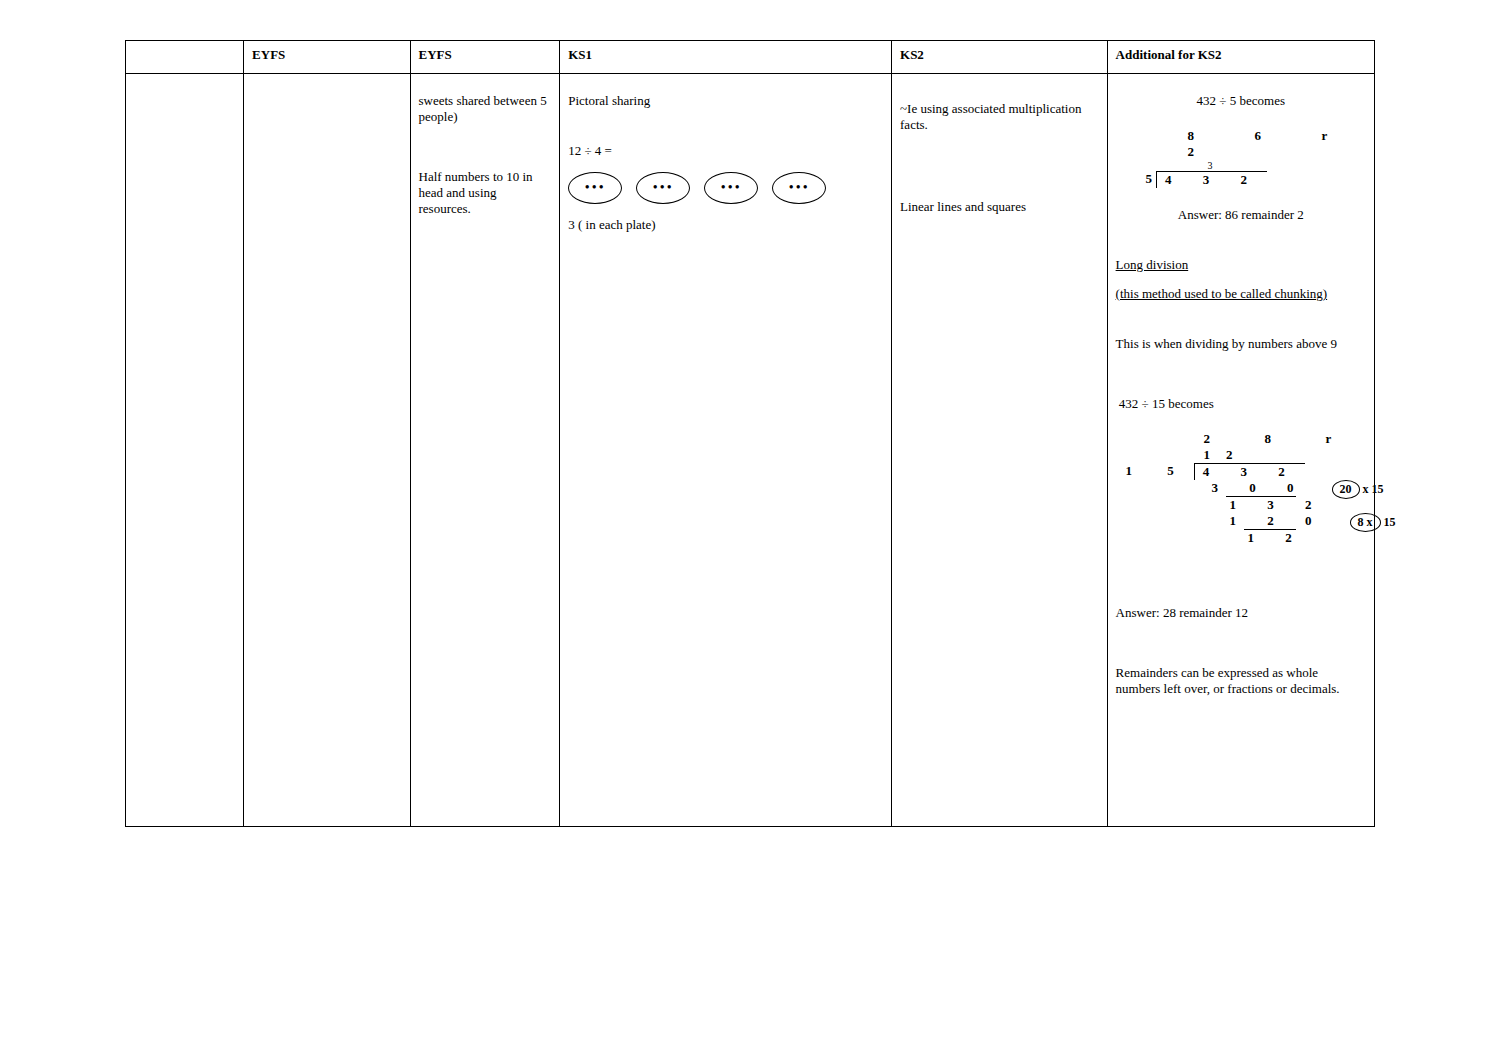| | EYFS | EYFS | KS1 | KS2 | Additional for KS2 |
| --- | --- | --- | --- | --- | --- |
| | | sweets shared between 5 people) Half numbers to 10 in head and using resources. | Pictoral sharing 12 ÷ 4 = ••• ••• ••• ••• 3 ( in each plate) | ~Ie using associated multiplication facts. Linear lines and squares | 432 ÷ 5 becomes 8 6 r 2 3 5 4 3 2 Answer: 86 remainder 2 Long division (this method used to be called chunking) This is when dividing by numbers above 9 432 ÷ 15 becomes 2 8 r 12 1 5 4 3 2 3 0 0 20 x 15 1 3 2 1 2 0 8 x 15 1 2 Answer: 28 remainder 12 Remainders can be expressed as whole numbers left over, or fractions or decimals. |